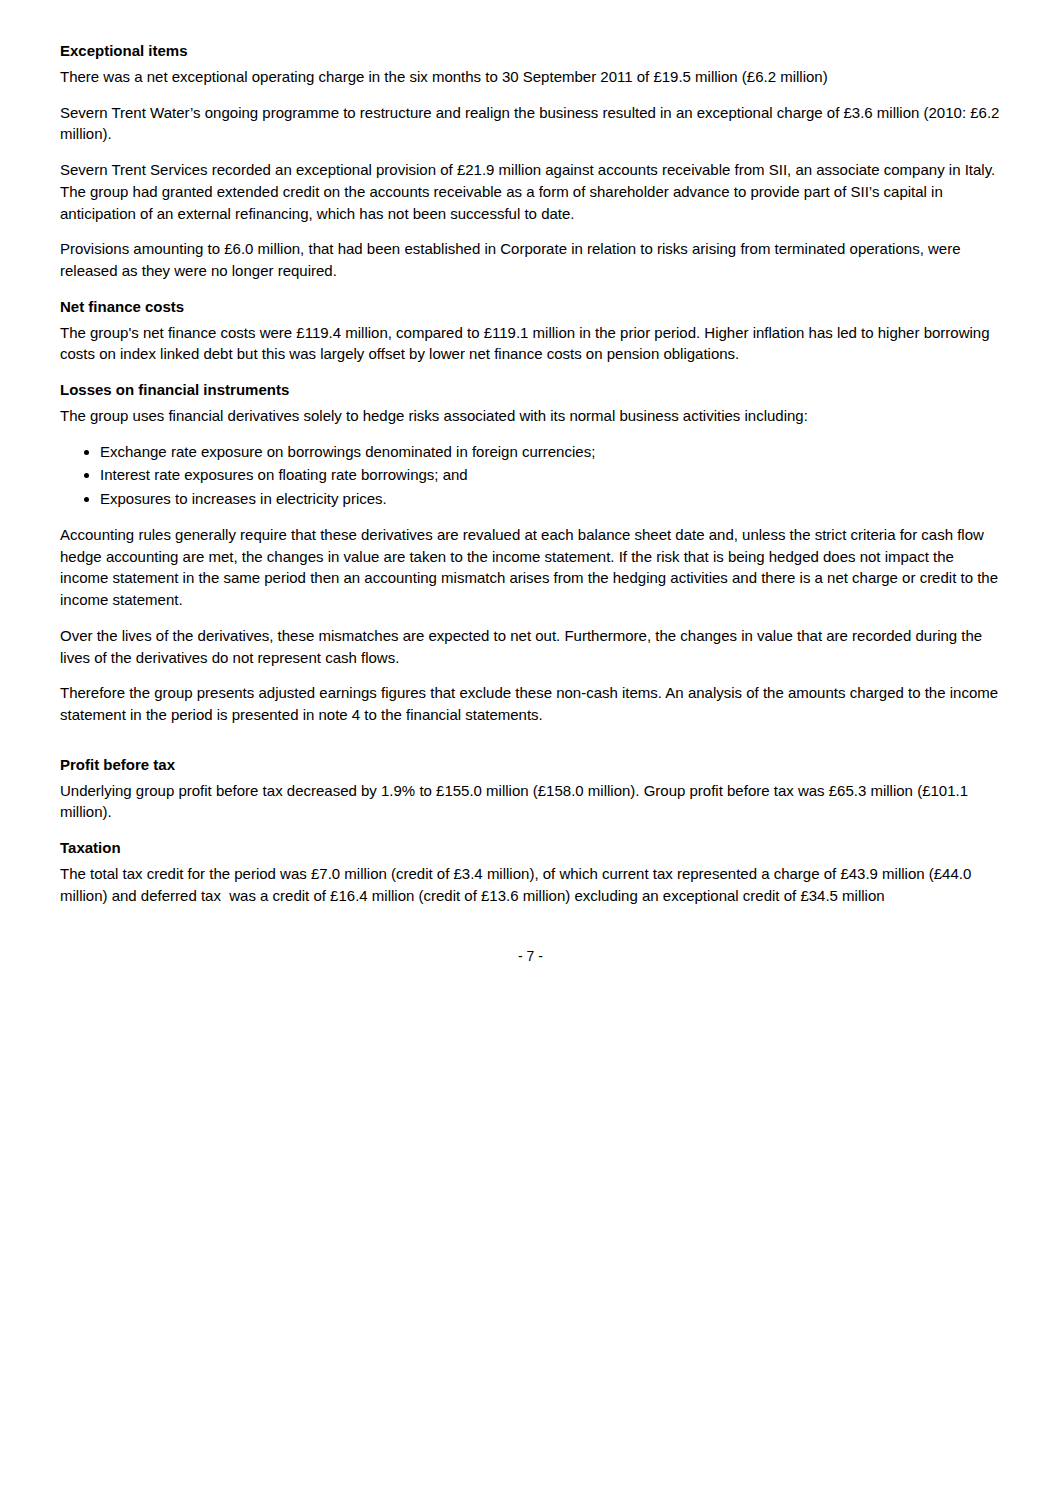Exceptional items
There was a net exceptional operating charge in the six months to 30 September 2011 of £19.5 million (£6.2 million)
Severn Trent Water’s ongoing programme to restructure and realign the business resulted in an exceptional charge of £3.6 million (2010: £6.2 million).
Severn Trent Services recorded an exceptional provision of £21.9 million against accounts receivable from SII, an associate company in Italy. The group had granted extended credit on the accounts receivable as a form of shareholder advance to provide part of SII’s capital in anticipation of an external refinancing, which has not been successful to date.
Provisions amounting to £6.0 million, that had been established in Corporate in relation to risks arising from terminated operations, were released as they were no longer required.
Net finance costs
The group's net finance costs were £119.4 million, compared to £119.1 million in the prior period. Higher inflation has led to higher borrowing costs on index linked debt but this was largely offset by lower net finance costs on pension obligations.
Losses on financial instruments
The group uses financial derivatives solely to hedge risks associated with its normal business activities including:
Exchange rate exposure on borrowings denominated in foreign currencies;
Interest rate exposures on floating rate borrowings; and
Exposures to increases in electricity prices.
Accounting rules generally require that these derivatives are revalued at each balance sheet date and, unless the strict criteria for cash flow hedge accounting are met, the changes in value are taken to the income statement. If the risk that is being hedged does not impact the income statement in the same period then an accounting mismatch arises from the hedging activities and there is a net charge or credit to the income statement.
Over the lives of the derivatives, these mismatches are expected to net out. Furthermore, the changes in value that are recorded during the lives of the derivatives do not represent cash flows.
Therefore the group presents adjusted earnings figures that exclude these non-cash items. An analysis of the amounts charged to the income statement in the period is presented in note 4 to the financial statements.
Profit before tax
Underlying group profit before tax decreased by 1.9% to £155.0 million (£158.0 million). Group profit before tax was £65.3 million (£101.1 million).
Taxation
The total tax credit for the period was £7.0 million (credit of £3.4 million), of which current tax represented a charge of £43.9 million (£44.0 million) and deferred tax was a credit of £16.4 million (credit of £13.6 million) excluding an exceptional credit of £34.5 million
- 7 -